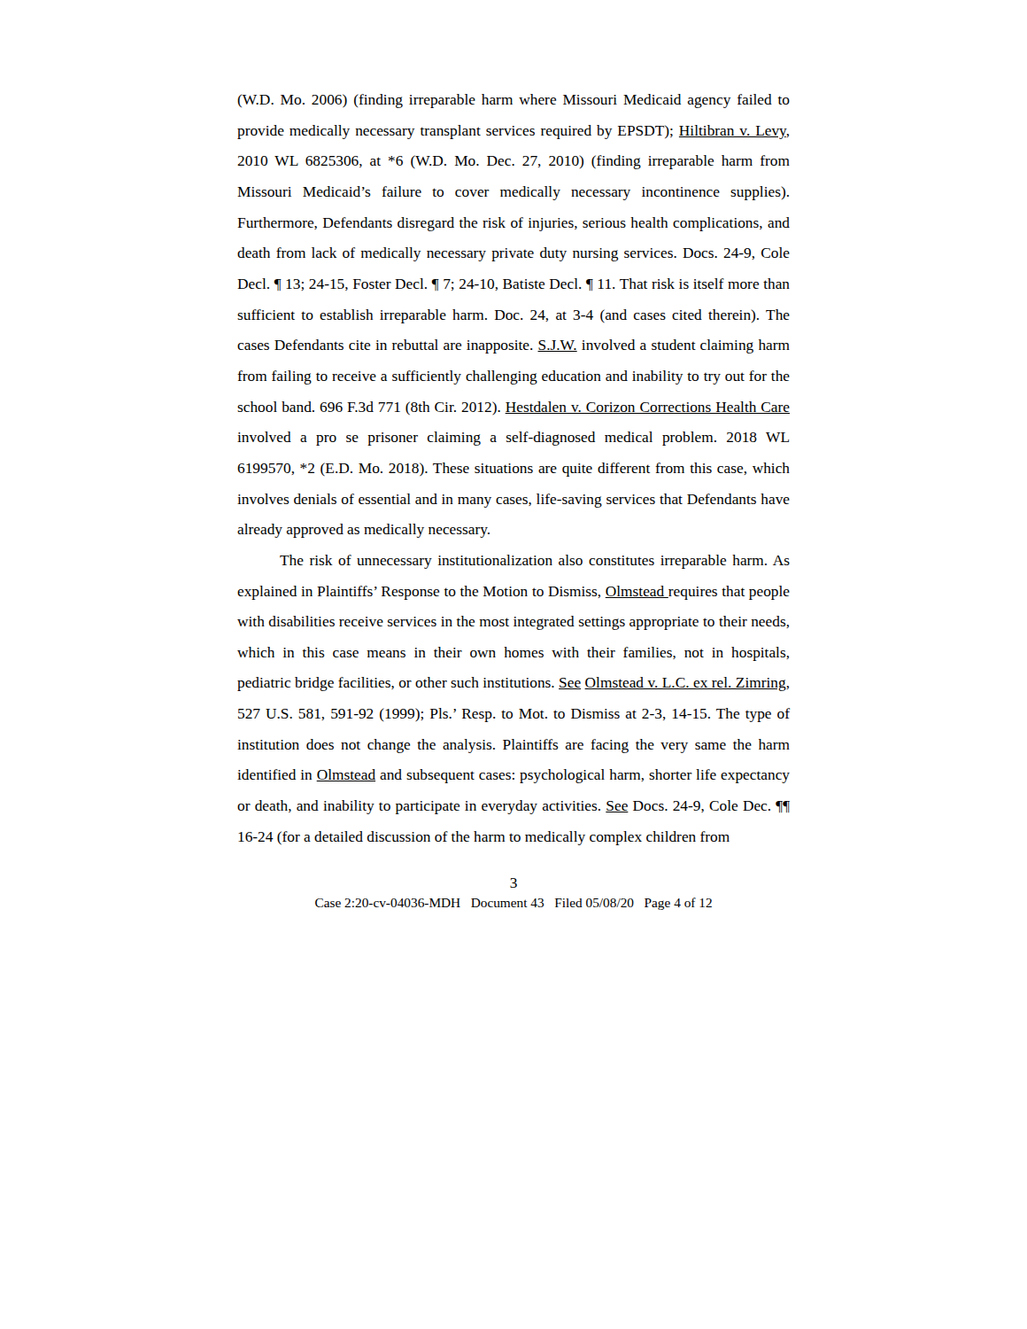(W.D. Mo. 2006) (finding irreparable harm where Missouri Medicaid agency failed to provide medically necessary transplant services required by EPSDT); Hiltibran v. Levy, 2010 WL 6825306, at *6 (W.D. Mo. Dec. 27, 2010) (finding irreparable harm from Missouri Medicaid’s failure to cover medically necessary incontinence supplies). Furthermore, Defendants disregard the risk of injuries, serious health complications, and death from lack of medically necessary private duty nursing services. Docs. 24-9, Cole Decl. ¶ 13; 24-15, Foster Decl. ¶ 7; 24-10, Batiste Decl. ¶ 11. That risk is itself more than sufficient to establish irreparable harm. Doc. 24, at 3-4 (and cases cited therein). The cases Defendants cite in rebuttal are inapposite. S.J.W. involved a student claiming harm from failing to receive a sufficiently challenging education and inability to try out for the school band. 696 F.3d 771 (8th Cir. 2012). Hestdalen v. Corizon Corrections Health Care involved a pro se prisoner claiming a self-diagnosed medical problem. 2018 WL 6199570, *2 (E.D. Mo. 2018). These situations are quite different from this case, which involves denials of essential and in many cases, life-saving services that Defendants have already approved as medically necessary.
The risk of unnecessary institutionalization also constitutes irreparable harm. As explained in Plaintiffs’ Response to the Motion to Dismiss, Olmstead requires that people with disabilities receive services in the most integrated settings appropriate to their needs, which in this case means in their own homes with their families, not in hospitals, pediatric bridge facilities, or other such institutions. See Olmstead v. L.C. ex rel. Zimring, 527 U.S. 581, 591-92 (1999); Pls.’ Resp. to Mot. to Dismiss at 2-3, 14-15. The type of institution does not change the analysis. Plaintiffs are facing the very same the harm identified in Olmstead and subsequent cases: psychological harm, shorter life expectancy or death, and inability to participate in everyday activities. See Docs. 24-9, Cole Dec. ¶¶ 16-24 (for a detailed discussion of the harm to medically complex children from
3
Case 2:20-cv-04036-MDH Document 43 Filed 05/08/20 Page 4 of 12